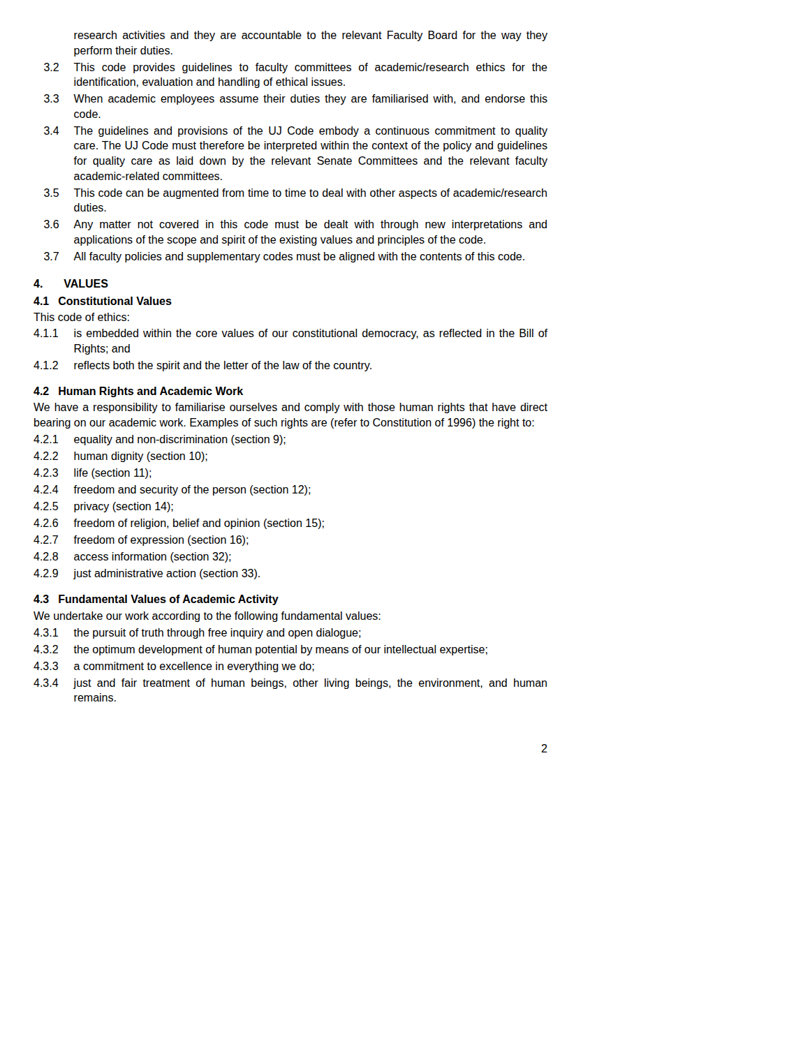research activities and they are accountable to the relevant Faculty Board for the way they perform their duties.
3.2 This code provides guidelines to faculty committees of academic/research ethics for the identification, evaluation and handling of ethical issues.
3.3 When academic employees assume their duties they are familiarised with, and endorse this code.
3.4 The guidelines and provisions of the UJ Code embody a continuous commitment to quality care. The UJ Code must therefore be interpreted within the context of the policy and guidelines for quality care as laid down by the relevant Senate Committees and the relevant faculty academic-related committees.
3.5 This code can be augmented from time to time to deal with other aspects of academic/research duties.
3.6 Any matter not covered in this code must be dealt with through new interpretations and applications of the scope and spirit of the existing values and principles of the code.
3.7 All faculty policies and supplementary codes must be aligned with the contents of this code.
4. VALUES
4.1 Constitutional Values
This code of ethics:
4.1.1 is embedded within the core values of our constitutional democracy, as reflected in the Bill of Rights; and
4.1.2 reflects both the spirit and the letter of the law of the country.
4.2 Human Rights and Academic Work
We have a responsibility to familiarise ourselves and comply with those human rights that have direct bearing on our academic work. Examples of such rights are (refer to Constitution of 1996) the right to:
4.2.1 equality and non-discrimination (section 9);
4.2.2 human dignity (section 10);
4.2.3 life (section 11);
4.2.4 freedom and security of the person (section 12);
4.2.5 privacy (section 14);
4.2.6 freedom of religion, belief and opinion (section 15);
4.2.7 freedom of expression (section 16);
4.2.8 access information (section 32);
4.2.9 just administrative action (section 33).
4.3 Fundamental Values of Academic Activity
We undertake our work according to the following fundamental values:
4.3.1 the pursuit of truth through free inquiry and open dialogue;
4.3.2 the optimum development of human potential by means of our intellectual expertise;
4.3.3 a commitment to excellence in everything we do;
4.3.4 just and fair treatment of human beings, other living beings, the environment, and human remains.
2